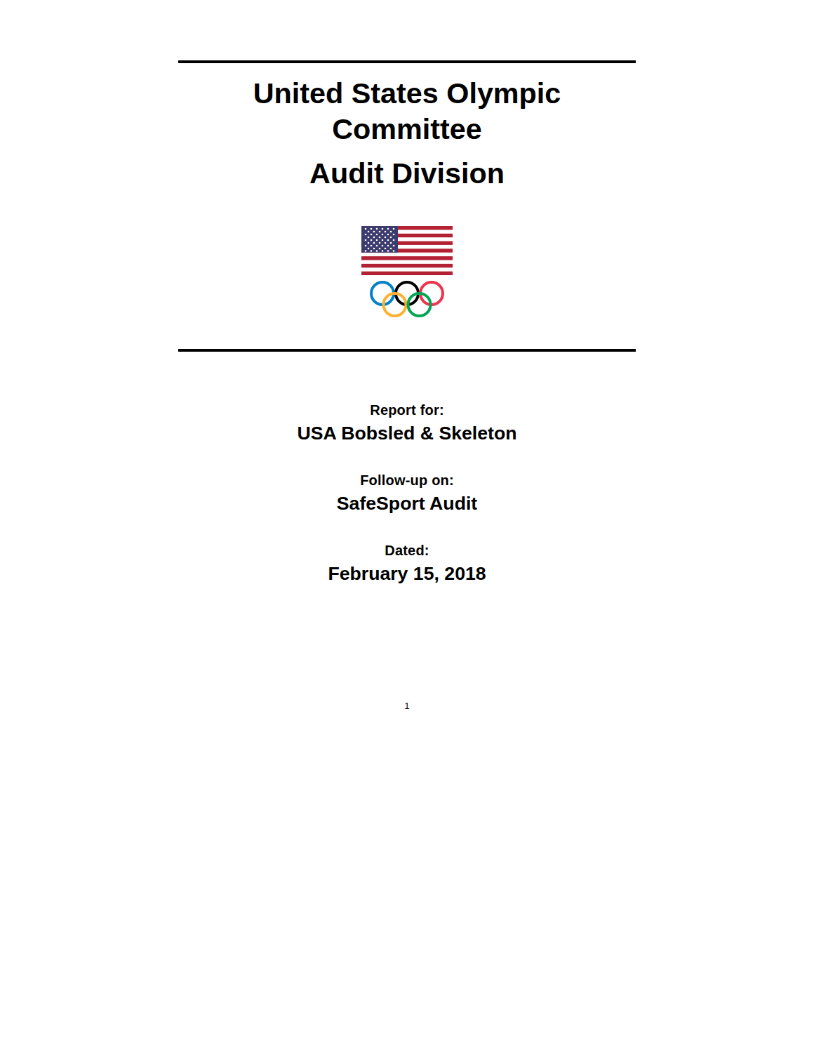United States Olympic CommitteeAudit Division
Report for:
USA Bobsled & Skeleton
Follow-up on:
SafeSport Audit
Dated:
February 15, 2018
1